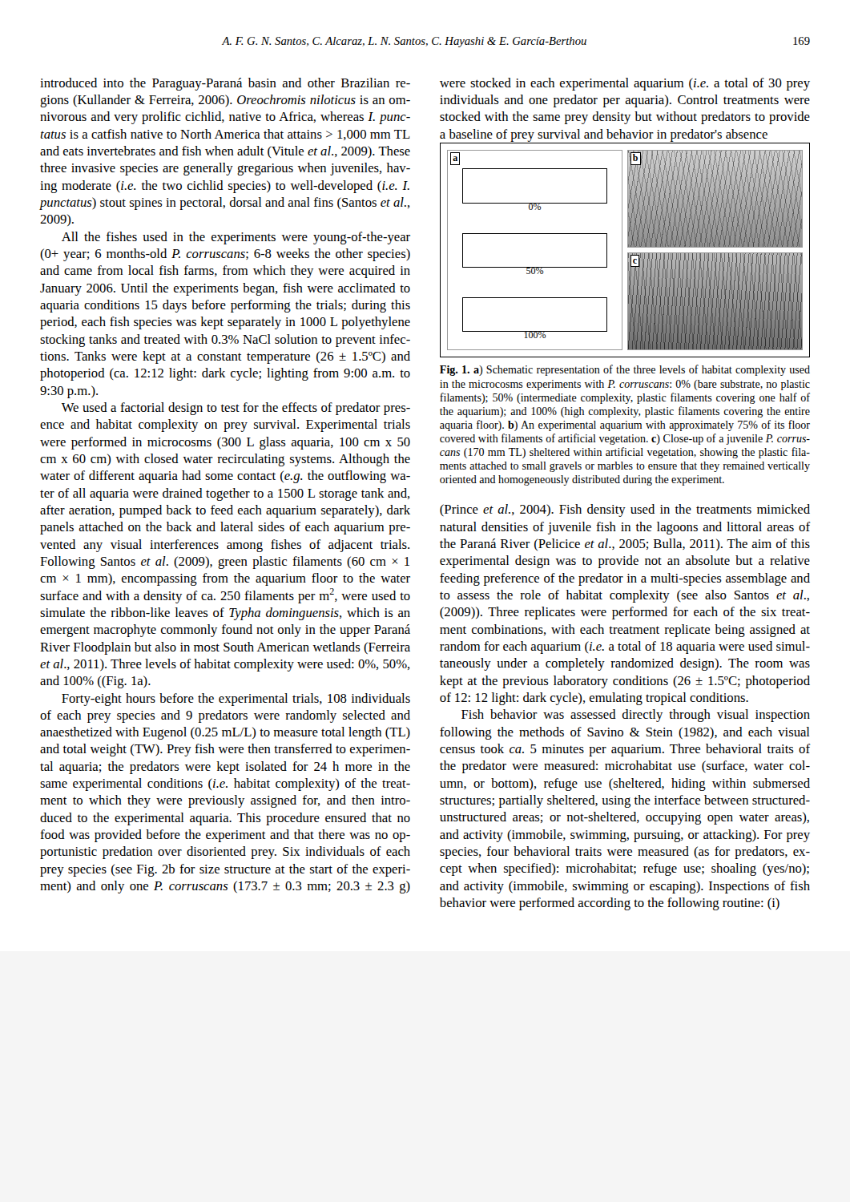A. F. G. N. Santos, C. Alcaraz, L. N. Santos, C. Hayashi & E. García-Berthou 169
introduced into the Paraguay-Paraná basin and other Brazilian regions (Kullander & Ferreira, 2006). Oreochromis niloticus is an omnivorous and very prolific cichlid, native to Africa, whereas I. punctatus is a catfish native to North America that attains > 1,000 mm TL and eats invertebrates and fish when adult (Vitule et al., 2009). These three invasive species are generally gregarious when juveniles, having moderate (i.e. the two cichlid species) to well-developed (i.e. I. punctatus) stout spines in pectoral, dorsal and anal fins (Santos et al., 2009).
All the fishes used in the experiments were young-of-the-year (0+ year; 6 months-old P. corruscans; 6-8 weeks the other species) and came from local fish farms, from which they were acquired in January 2006. Until the experiments began, fish were acclimated to aquaria conditions 15 days before performing the trials; during this period, each fish species was kept separately in 1000 L polyethylene stocking tanks and treated with 0.3% NaCl solution to prevent infections. Tanks were kept at a constant temperature (26 ± 1.5ºC) and photoperiod (ca. 12:12 light: dark cycle; lighting from 9:00 a.m. to 9:30 p.m.).
We used a factorial design to test for the effects of predator presence and habitat complexity on prey survival. Experimental trials were performed in microcosms (300 L glass aquaria, 100 cm x 50 cm x 60 cm) with closed water recirculating systems. Although the water of different aquaria had some contact (e.g. the outflowing water of all aquaria were drained together to a 1500 L storage tank and, after aeration, pumped back to feed each aquarium separately), dark panels attached on the back and lateral sides of each aquarium prevented any visual interferences among fishes of adjacent trials. Following Santos et al. (2009), green plastic filaments (60 cm × 1 cm × 1 mm), encompassing from the aquarium floor to the water surface and with a density of ca. 250 filaments per m2, were used to simulate the ribbon-like leaves of Typha dominguensis, which is an emergent macrophyte commonly found not only in the upper Paraná River Floodplain but also in most South American wetlands (Ferreira et al., 2011). Three levels of habitat complexity were used: 0%, 50%, and 100% ((Fig. 1a).
Forty-eight hours before the experimental trials, 108 individuals of each prey species and 9 predators were randomly selected and anaesthetized with Eugenol (0.25 mL/L) to measure total length (TL) and total weight (TW). Prey fish were then transferred to experimental aquaria; the predators were kept isolated for 24 h more in the same experimental conditions (i.e. habitat complexity) of the treatment to which they were previously assigned for, and then introduced to the experimental aquaria. This procedure ensured that no food was provided before the experiment and that there was no opportunistic predation over disoriented prey. Six individuals of each prey species (see Fig. 2b for size structure at the start of the experiment) and only one P. corruscans (173.7 ± 0.3 mm; 20.3 ± 2.3 g) were stocked in each experimental aquarium (i.e. a total of 30 prey individuals and one predator per aquaria). Control treatments were stocked with the same prey density but without predators to provide a baseline of prey survival and behavior in predator's absence
a
0%
50%
100%
b
c
Fig. 1. a) Schematic representation of the three levels of habitat complexity used in the microcosms experiments with P. corruscans: 0% (bare substrate, no plastic filaments); 50% (intermediate complexity, plastic filaments covering one half of the aquarium); and 100% (high complexity, plastic filaments covering the entire aquaria floor). b) An experimental aquarium with approximately 75% of its floor covered with filaments of artificial vegetation. c) Close-up of a juvenile P. corruscans (170 mm TL) sheltered within artificial vegetation, showing the plastic filaments attached to small gravels or marbles to ensure that they remained vertically oriented and homogeneously distributed during the experiment.
(Prince et al., 2004). Fish density used in the treatments mimicked natural densities of juvenile fish in the lagoons and littoral areas of the Paraná River (Pelicice et al., 2005; Bulla, 2011). The aim of this experimental design was to provide not an absolute but a relative feeding preference of the predator in a multi-species assemblage and to assess the role of habitat complexity (see also Santos et al., (2009)). Three replicates were performed for each of the six treatment combinations, with each treatment replicate being assigned at random for each aquarium (i.e. a total of 18 aquaria were used simultaneously under a completely randomized design). The room was kept at the previous laboratory conditions (26 ± 1.5ºC; photoperiod of 12: 12 light: dark cycle), emulating tropical conditions.
Fish behavior was assessed directly through visual inspection following the methods of Savino & Stein (1982), and each visual census took ca. 5 minutes per aquarium. Three behavioral traits of the predator were measured: microhabitat use (surface, water column, or bottom), refuge use (sheltered, hiding within submersed structures; partially sheltered, using the interface between structured-unstructured areas; or not-sheltered, occupying open water areas), and activity (immobile, swimming, pursuing, or attacking). For prey species, four behavioral traits were measured (as for predators, except when specified): microhabitat; refuge use; shoaling (yes/no); and activity (immobile, swimming or escaping). Inspections of fish behavior were performed according to the following routine: (i)